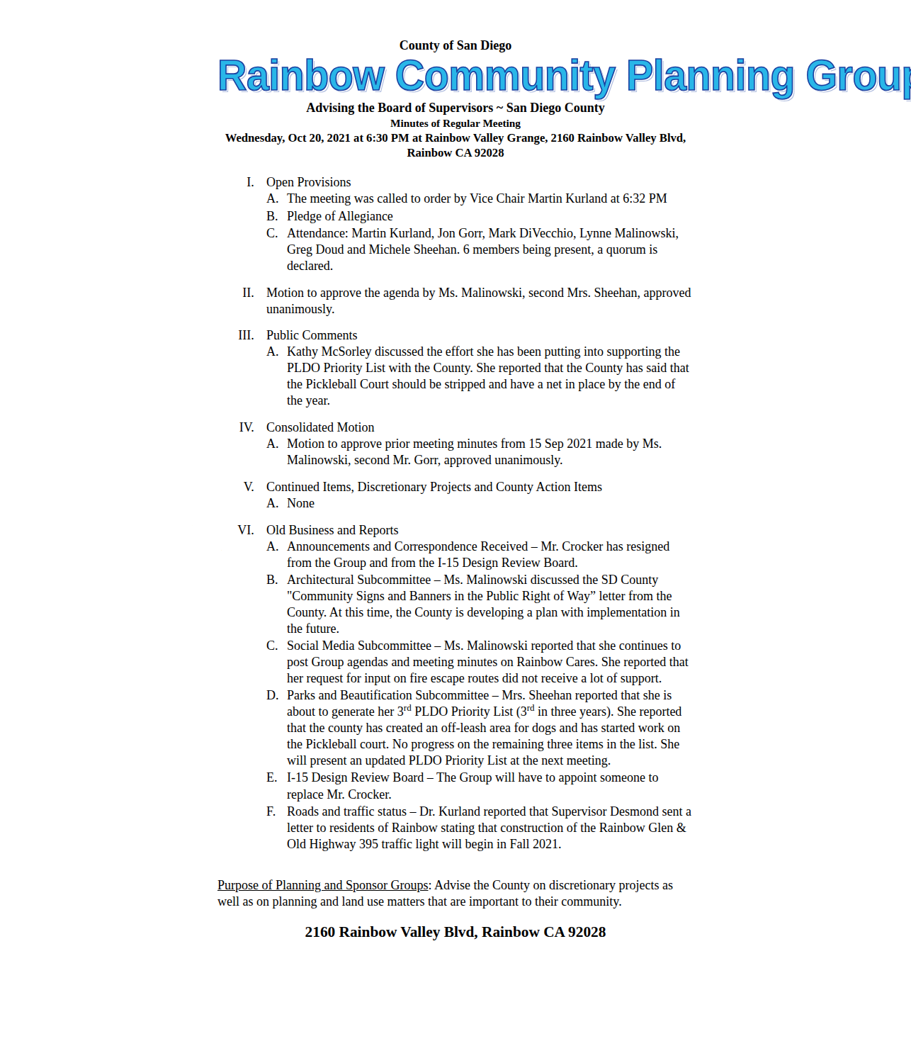County of San Diego
Rainbow Community Planning Group
Advising the Board of Supervisors ~ San Diego County
Minutes of Regular Meeting
Wednesday, Oct 20, 2021 at 6:30 PM at Rainbow Valley Grange, 2160 Rainbow Valley Blvd, Rainbow CA 92028
I.
Open Provisions
A. The meeting was called to order by Vice Chair Martin Kurland at 6:32 PM
B. Pledge of Allegiance
C. Attendance: Martin Kurland, Jon Gorr, Mark DiVecchio, Lynne Malinowski, Greg Doud and Michele Sheehan. 6 members being present, a quorum is declared.
II.
Motion to approve the agenda by Ms. Malinowski, second Mrs. Sheehan, approved unanimously.
III.
Public Comments
A. Kathy McSorley discussed the effort she has been putting into supporting the PLDO Priority List with the County. She reported that the County has said that the Pickleball Court should be stripped and have a net in place by the end of the year.
IV.
Consolidated Motion
A. Motion to approve prior meeting minutes from 15 Sep 2021 made by Ms. Malinowski, second Mr. Gorr, approved unanimously.
V.
Continued Items, Discretionary Projects and County Action Items
A. None
VI.
Old Business and Reports
A. Announcements and Correspondence Received – Mr. Crocker has resigned from the Group and from the I-15 Design Review Board.
B. Architectural Subcommittee – Ms. Malinowski discussed the SD County "Community Signs and Banners in the Public Right of Way” letter from the County. At this time, the County is developing a plan with implementation in the future.
C. Social Media Subcommittee – Ms. Malinowski reported that she continues to post Group agendas and meeting minutes on Rainbow Cares. She reported that her request for input on fire escape routes did not receive a lot of support.
D. Parks and Beautification Subcommittee – Mrs. Sheehan reported that she is about to generate her 3rd PLDO Priority List (3rd in three years). She reported that the county has created an off-leash area for dogs and has started work on the Pickleball court. No progress on the remaining three items in the list. She will present an updated PLDO Priority List at the next meeting.
E. I-15 Design Review Board – The Group will have to appoint someone to replace Mr. Crocker.
F. Roads and traffic status – Dr. Kurland reported that Supervisor Desmond sent a letter to residents of Rainbow stating that construction of the Rainbow Glen & Old Highway 395 traffic light will begin in Fall 2021.
Purpose of Planning and Sponsor Groups: Advise the County on discretionary projects as well as on planning and land use matters that are important to their community.
2160 Rainbow Valley Blvd, Rainbow CA 92028